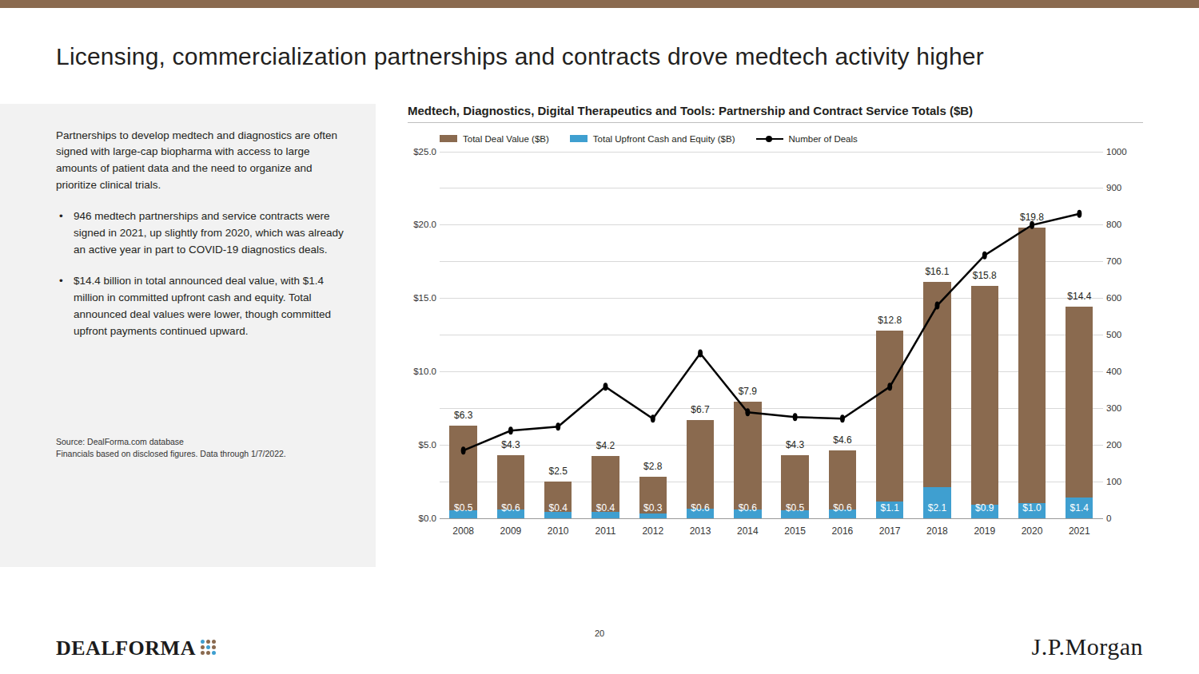Licensing, commercialization partnerships and contracts drove medtech activity higher
Partnerships to develop medtech and diagnostics are often signed with large-cap biopharma with access to large amounts of patient data and the need to organize and prioritize clinical trials.
946 medtech partnerships and service contracts were signed in 2021, up slightly from 2020, which was already an active year in part to COVID-19 diagnostics deals.
$14.4 billion in total announced deal value, with $1.4 million in committed upfront cash and equity. Total announced deal values were lower, though committed upfront payments continued upward.
Source: DealForma.com database
Financials based on disclosed figures. Data through 1/7/2022.
Medtech, Diagnostics, Digital Therapeutics and Tools: Partnership and Contract Service Totals ($B)
Total Deal Value ($B) Total Upfront Cash and Equity ($B) Number of Deals
$25.0
1000
900
$20.0
800
700
$15.0
600
500
$10.0
400
300
$5.0
200
100
$0.0
0
$6.3
$0.5
$4.3
$0.6
$2.5
$0.4
$4.2
$0.4
$2.8
$0.3
$6.7
$0.6
$7.9
$0.6
$4.3
$0.5
$4.6
$0.6
$12.8
$1.1
$16.1
$2.1
$15.8
$0.9
$19.8
$1.0
$14.4
$1.4
20082009201020112012 20132014201520162017 2018201920202021
20
DEALFORMA
J.P.Morgan